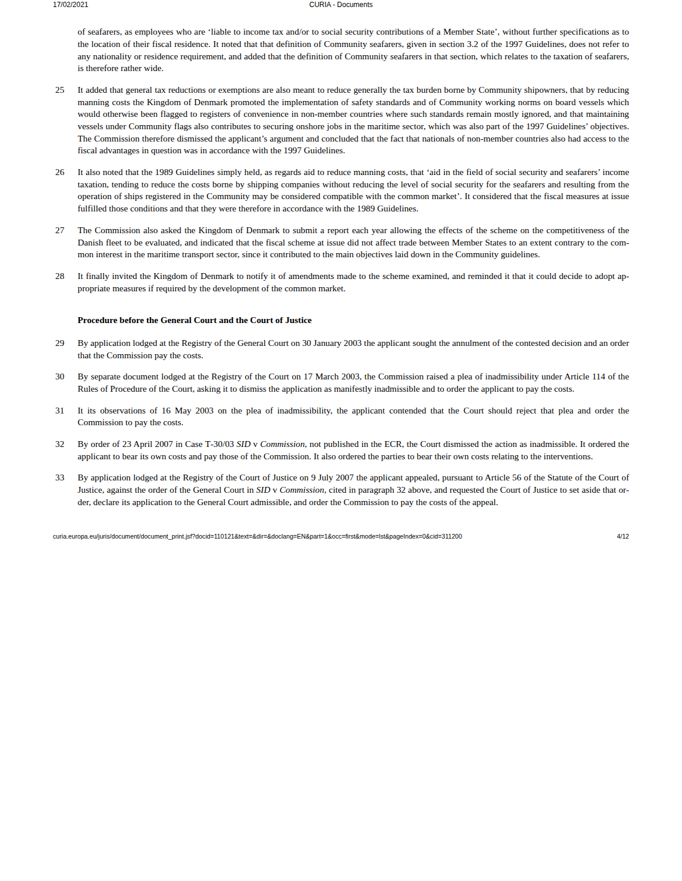17/02/2021
CURIA - Documents
of seafarers, as employees who are ‘liable to income tax and/or to social security contributions of a Member State’, without further specifications as to the location of their fiscal residence. It noted that that definition of Community seafarers, given in section 3.2 of the 1997 Guidelines, does not refer to any nationality or residence requirement, and added that the definition of Community seafarers in that section, which relates to the taxation of seafarers, is therefore rather wide.
25
It added that general tax reductions or exemptions are also meant to reduce generally the tax burden borne by Community shipowners, that by reducing manning costs the Kingdom of Denmark promoted the implementation of safety standards and of Community working norms on board vessels which would otherwise been flagged to registers of convenience in non-member countries where such standards remain mostly ignored, and that maintaining vessels under Community flags also contributes to securing onshore jobs in the maritime sector, which was also part of the 1997 Guidelines’ objectives. The Commission therefore dismissed the applicant’s argument and concluded that the fact that nationals of non-member countries also had access to the fiscal advantages in question was in accordance with the 1997 Guidelines.
26
It also noted that the 1989 Guidelines simply held, as regards aid to reduce manning costs, that ‘aid in the field of social security and seafarers’ income taxation, tending to reduce the costs borne by shipping companies without reducing the level of social security for the seafarers and resulting from the operation of ships registered in the Community may be considered compatible with the common market’. It considered that the fiscal measures at issue fulfilled those conditions and that they were therefore in accordance with the 1989 Guidelines.
27
The Commission also asked the Kingdom of Denmark to submit a report each year allowing the effects of the scheme on the competitiveness of the Danish fleet to be evaluated, and indicated that the fiscal scheme at issue did not affect trade between Member States to an extent contrary to the common interest in the maritime transport sector, since it contributed to the main objectives laid down in the Community guidelines.
28
It finally invited the Kingdom of Denmark to notify it of amendments made to the scheme examined, and reminded it that it could decide to adopt appropriate measures if required by the development of the common market.
Procedure before the General Court and the Court of Justice
29
By application lodged at the Registry of the General Court on 30 January 2003 the applicant sought the annulment of the contested decision and an order that the Commission pay the costs.
30
By separate document lodged at the Registry of the Court on 17 March 2003, the Commission raised a plea of inadmissibility under Article 114 of the Rules of Procedure of the Court, asking it to dismiss the application as manifestly inadmissible and to order the applicant to pay the costs.
31
It its observations of 16 May 2003 on the plea of inadmissibility, the applicant contended that the Court should reject that plea and order the Commission to pay the costs.
32
By order of 23 April 2007 in Case T‑30/03 SID v Commission, not published in the ECR, the Court dismissed the action as inadmissible. It ordered the applicant to bear its own costs and pay those of the Commission. It also ordered the parties to bear their own costs relating to the interventions.
33
By application lodged at the Registry of the Court of Justice on 9 July 2007 the applicant appealed, pursuant to Article 56 of the Statute of the Court of Justice, against the order of the General Court in SID v Commission, cited in paragraph 32 above, and requested the Court of Justice to set aside that order, declare its application to the General Court admissible, and order the Commission to pay the costs of the appeal.
curia.europa.eu/juris/document/document_print.jsf?docid=110121&text=&dir=&doclang=EN&part=1&occ=first&mode=lst&pageIndex=0&cid=311200
4/12